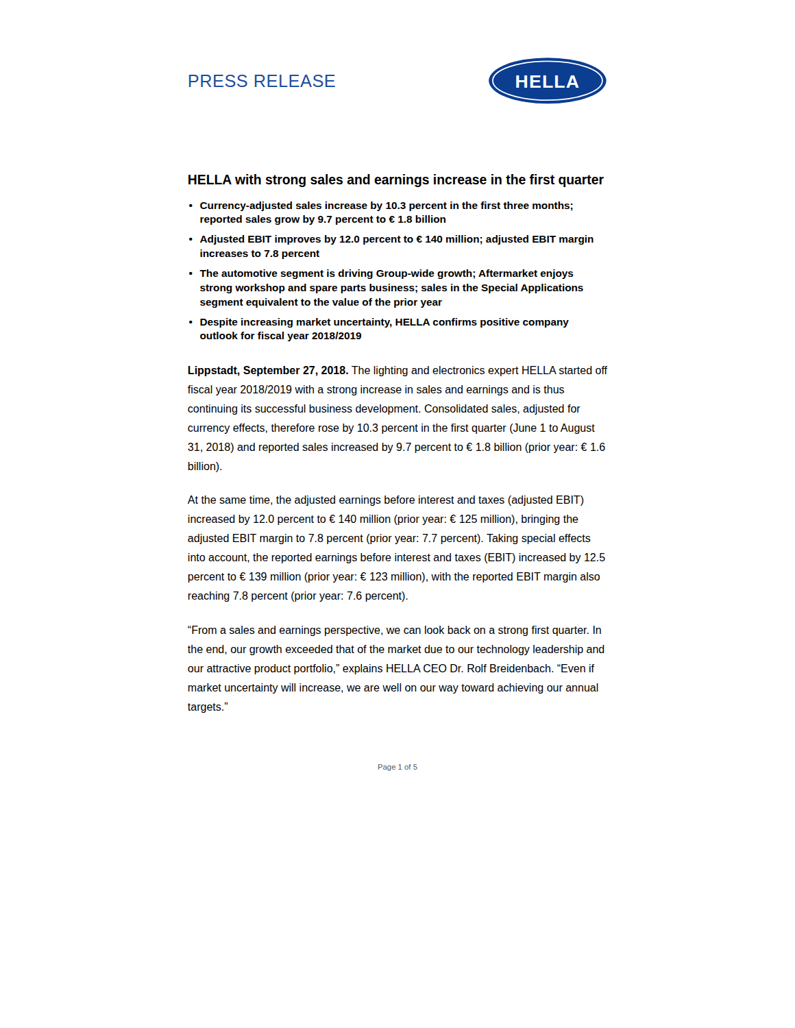PRESS RELEASE
HELLA
HELLA with strong sales and earnings increase in the first quarter
Currency-adjusted sales increase by 10.3 percent in the first three months; reported sales grow by 9.7 percent to € 1.8 billion
Adjusted EBIT improves by 12.0 percent to € 140 million; adjusted EBIT margin increases to 7.8 percent
The automotive segment is driving Group-wide growth; Aftermarket enjoys strong workshop and spare parts business; sales in the Special Applications segment equivalent to the value of the prior year
Despite increasing market uncertainty, HELLA confirms positive company outlook for fiscal year 2018/2019
Lippstadt, September 27, 2018. The lighting and electronics expert HELLA started off fiscal year 2018/2019 with a strong increase in sales and earnings and is thus continuing its successful business development. Consolidated sales, adjusted for currency effects, therefore rose by 10.3 percent in the first quarter (June 1 to August 31, 2018) and reported sales increased by 9.7 percent to € 1.8 billion (prior year: € 1.6 billion).
At the same time, the adjusted earnings before interest and taxes (adjusted EBIT) increased by 12.0 percent to € 140 million (prior year: € 125 million), bringing the adjusted EBIT margin to 7.8 percent (prior year: 7.7 percent). Taking special effects into account, the reported earnings before interest and taxes (EBIT) increased by 12.5 percent to € 139 million (prior year: € 123 million), with the reported EBIT margin also reaching 7.8 percent (prior year: 7.6 percent).
“From a sales and earnings perspective, we can look back on a strong first quarter. In the end, our growth exceeded that of the market due to our technology leadership and our attractive product portfolio,” explains HELLA CEO Dr. Rolf Breidenbach. “Even if market uncertainty will increase, we are well on our way toward achieving our annual targets.”
Page 1 of 5